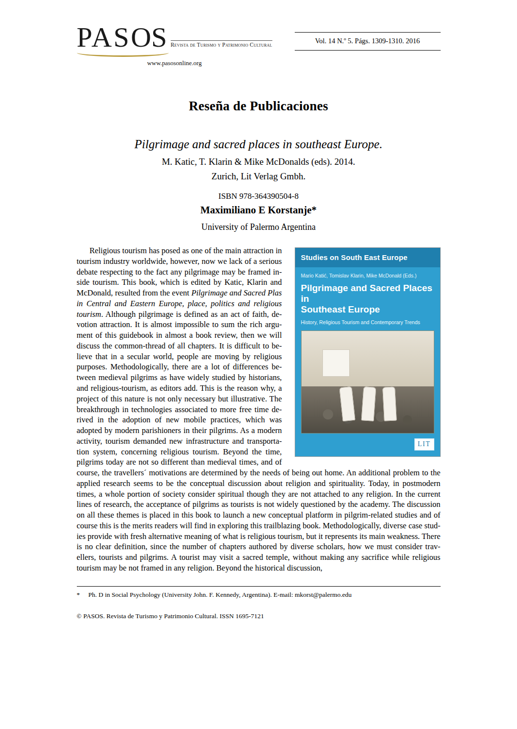PASOS
Revista de Turismo y Patrimonio Cultural
www.pasosonline.org
Vol. 14 N.º 5. Págs. 1309-1310. 2016
Reseña de Publicaciones
Pilgrimage and sacred places in southeast Europe.
M. Katic, T. Klarin & Mike McDonalds (eds). 2014.
Zurich, Lit Verlag Gmbh.
ISBN 978-364390504-8
Maximiliano E Korstanje*
University of Palermo Argentina
Studies on South East Europe
Mario Katić, Tomislav Klarin, Mike McDonald (Eds.)
Pilgrimage and Sacred Places in
Southeast Europe
History, Religious Tourism and Contemporary Trends
LIT
Religious tourism has posed as one of the main attraction in tourism industry worldwide, however, now we lack of a serious debate respecting to the fact any pilgrimage may be framed inside tourism. This book, which is edited by Katic, Klarin and McDonald, resulted from the event Pilgrimage and Sacred Plas in Central and Eastern Europe, place, politics and religious tourism. Although pilgrimage is defined as an act of faith, devotion attraction. It is almost impossible to sum the rich argument of this guidebook in almost a book review, then we will discuss the common-thread of all chapters. It is difficult to believe that in a secular world, people are moving by religious purposes. Methodologically, there are a lot of differences between medieval pilgrims as have widely studied by historians, and religious-tourism, as editors add. This is the reason why, a project of this nature is not only necessary but illustrative. The breakthrough in technologies associated to more free time derived in the adoption of new mobile practices, which was adopted by modern parishioners in their pilgrims. As a modern activity, tourism demanded new infrastructure and transportation system, concerning religious tourism. Beyond the time, pilgrims today are not so different than medieval times, and of course, the travellers´ motivations are determined by the needs of being out home. An additional problem to the applied research seems to be the conceptual discussion about religion and spirituality. Today, in postmodern times, a whole portion of society consider spiritual though they are not attached to any religion. In the current lines of research, the acceptance of pilgrims as tourists is not widely questioned by the academy. The discussion on all these themes is placed in this book to launch a new conceptual platform in pilgrim-related studies and of course this is the merits readers will find in exploring this trailblazing book. Methodologically, diverse case studies provide with fresh alternative meaning of what is religious tourism, but it represents its main weakness. There is no clear definition, since the number of chapters authored by diverse scholars, how we must consider travellers, tourists and pilgrims. A tourist may visit a sacred temple, without making any sacrifice while religious tourism may be not framed in any religion. Beyond the historical discussion,
* Ph. D in Social Psychology (University John. F. Kennedy, Argentina). E-mail: mkorst@palermo.edu
© PASOS. Revista de Turismo y Patrimonio Cultural. ISSN 1695-7121